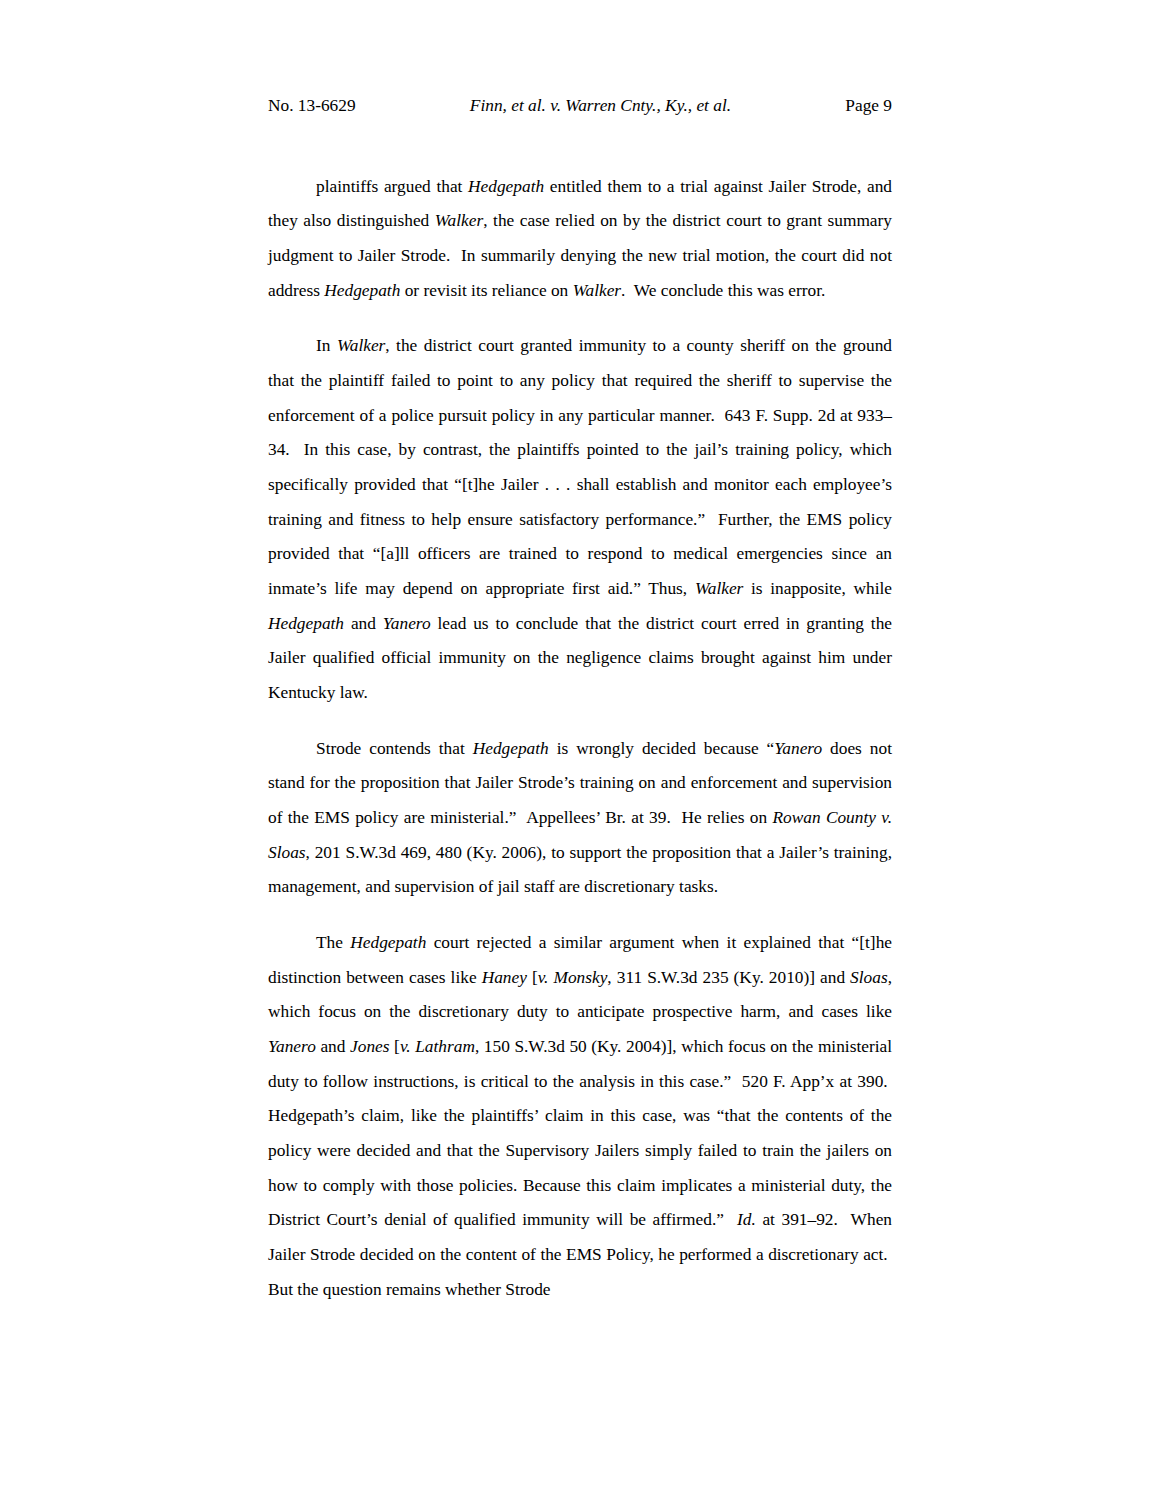No. 13-6629
Finn, et al. v. Warren Cnty., Ky., et al.
Page 9
plaintiffs argued that Hedgepath entitled them to a trial against Jailer Strode, and they also distinguished Walker, the case relied on by the district court to grant summary judgment to Jailer Strode. In summarily denying the new trial motion, the court did not address Hedgepath or revisit its reliance on Walker. We conclude this was error.
In Walker, the district court granted immunity to a county sheriff on the ground that the plaintiff failed to point to any policy that required the sheriff to supervise the enforcement of a police pursuit policy in any particular manner. 643 F. Supp. 2d at 933–34. In this case, by contrast, the plaintiffs pointed to the jail’s training policy, which specifically provided that “[t]he Jailer . . . shall establish and monitor each employee’s training and fitness to help ensure satisfactory performance.” Further, the EMS policy provided that “[a]ll officers are trained to respond to medical emergencies since an inmate’s life may depend on appropriate first aid.” Thus, Walker is inapposite, while Hedgepath and Yanero lead us to conclude that the district court erred in granting the Jailer qualified official immunity on the negligence claims brought against him under Kentucky law.
Strode contends that Hedgepath is wrongly decided because “Yanero does not stand for the proposition that Jailer Strode’s training on and enforcement and supervision of the EMS policy are ministerial.” Appellees’ Br. at 39. He relies on Rowan County v. Sloas, 201 S.W.3d 469, 480 (Ky. 2006), to support the proposition that a Jailer’s training, management, and supervision of jail staff are discretionary tasks.
The Hedgepath court rejected a similar argument when it explained that “[t]he distinction between cases like Haney [v. Monsky, 311 S.W.3d 235 (Ky. 2010)] and Sloas, which focus on the discretionary duty to anticipate prospective harm, and cases like Yanero and Jones [v. Lathram, 150 S.W.3d 50 (Ky. 2004)], which focus on the ministerial duty to follow instructions, is critical to the analysis in this case.” 520 F. App’x at 390. Hedgepath’s claim, like the plaintiffs’ claim in this case, was “that the contents of the policy were decided and that the Supervisory Jailers simply failed to train the jailers on how to comply with those policies. Because this claim implicates a ministerial duty, the District Court’s denial of qualified immunity will be affirmed.” Id. at 391–92. When Jailer Strode decided on the content of the EMS Policy, he performed a discretionary act. But the question remains whether Strode